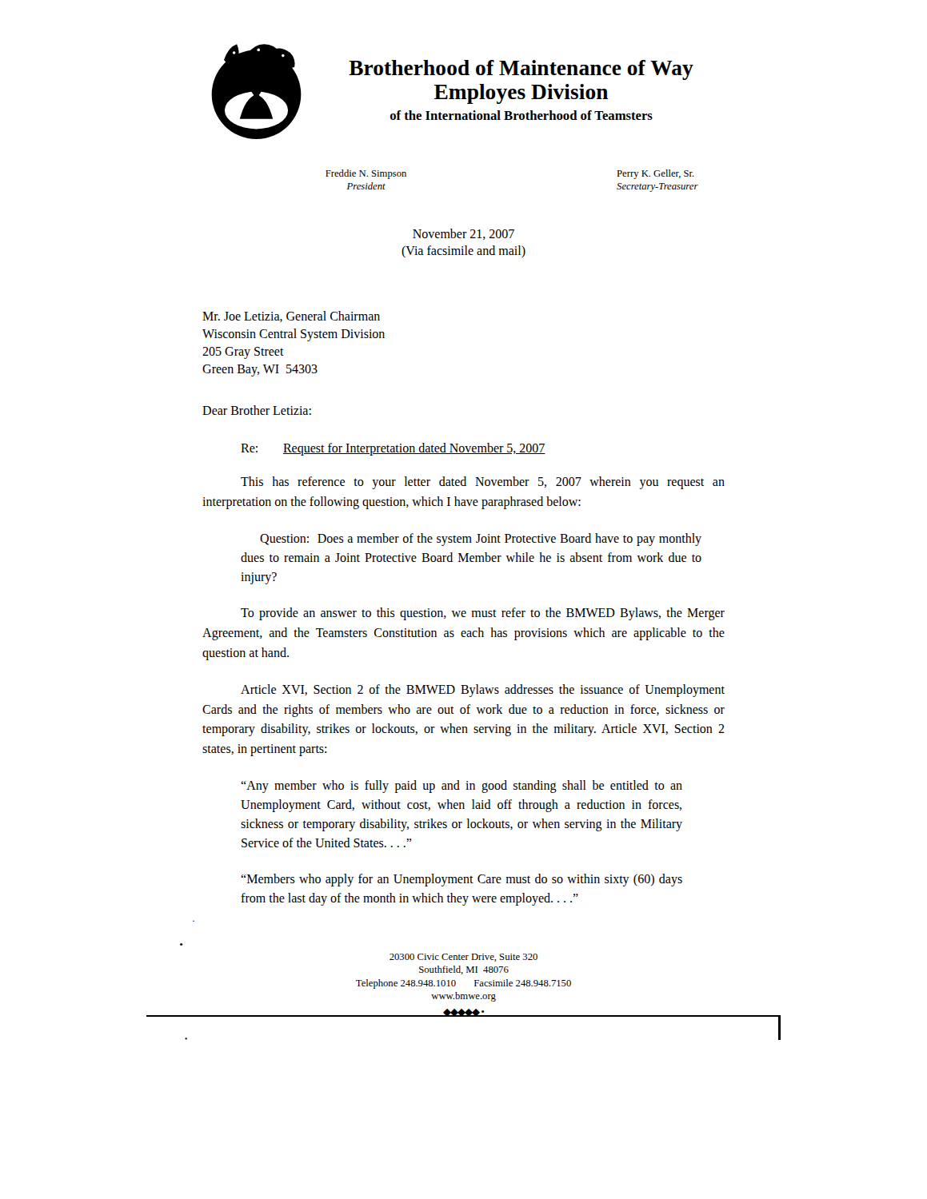Brotherhood of Maintenance of Way Employes Division
of the International Brotherhood of Teamsters
Freddie N. Simpson President
Perry K. Geller, Sr. Secretary-Treasurer
November 21, 2007
(Via facsimile and mail)
Mr. Joe Letizia, General Chairman
Wisconsin Central System Division
205 Gray Street
Green Bay, WI 54303
Dear Brother Letizia:
Re: Request for Interpretation dated November 5, 2007
This has reference to your letter dated November 5, 2007 wherein you request an interpretation on the following question, which I have paraphrased below:
Question: Does a member of the system Joint Protective Board have to pay monthly dues to remain a Joint Protective Board Member while he is absent from work due to injury?
To provide an answer to this question, we must refer to the BMWED Bylaws, the Merger Agreement, and the Teamsters Constitution as each has provisions which are applicable to the question at hand.
Article XVI, Section 2 of the BMWED Bylaws addresses the issuance of Unemployment Cards and the rights of members who are out of work due to a reduction in force, sickness or temporary disability, strikes or lockouts, or when serving in the military. Article XVI, Section 2 states, in pertinent parts:
“Any member who is fully paid up and in good standing shall be entitled to an Unemployment Card, without cost, when laid off through a reduction in forces, sickness or temporary disability, strikes or lockouts, or when serving in the Military Service of the United States. . . .”
“Members who apply for an Unemployment Care must do so within sixty (60) days from the last day of the month in which they were employed. . . .”
20300 Civic Center Drive, Suite 320
Southfield, MI 48076
Telephone 248.948.1010 Facsimile 248.948.7150
www.bmwe.org
◆◆◆◆◆ •
.
•
•